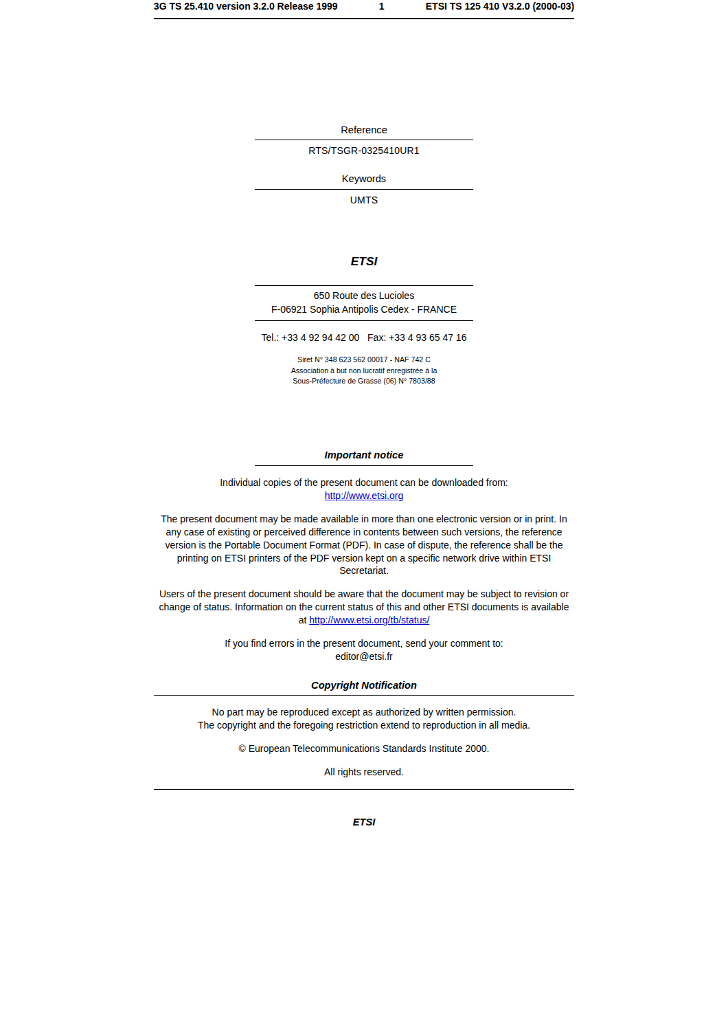3G TS 25.410 version 3.2.0 Release 1999
1
ETSI TS 125 410 V3.2.0 (2000-03)
Reference
RTS/TSGR-0325410UR1
Keywords
UMTS
ETSI
650 Route des Lucioles
F-06921 Sophia Antipolis Cedex - FRANCE
Tel.: +33 4 92 94 42 00 Fax: +33 4 93 65 47 16
Siret N° 348 623 562 00017 - NAF 742 C
Association à but non lucratif enregistrée à la
Sous-Préfecture de Grasse (06) N° 7803/88
Important notice
Individual copies of the present document can be downloaded from:
http://www.etsi.org
The present document may be made available in more than one electronic version or in print. In any case of existing or perceived difference in contents between such versions, the reference version is the Portable Document Format (PDF). In case of dispute, the reference shall be the printing on ETSI printers of the PDF version kept on a specific network drive within ETSI Secretariat.
Users of the present document should be aware that the document may be subject to revision or change of status. Information on the current status of this and other ETSI documents is available at http://www.etsi.org/tb/status/
If you find errors in the present document, send your comment to:
editor@etsi.fr
Copyright Notification
No part may be reproduced except as authorized by written permission.
The copyright and the foregoing restriction extend to reproduction in all media.
© European Telecommunications Standards Institute 2000.
All rights reserved.
ETSI